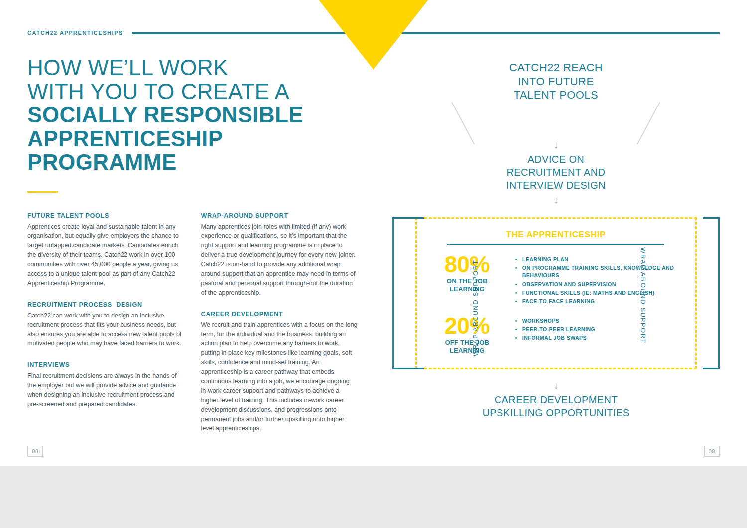CATCH22 APPRENTICESHIPS
HOW WE’LL WORK
WITH YOU TO CREATE A SOCIALLY RESPONSIBLE APPRENTICESHIP PROGRAMME
Future talent pools
Apprentices create loyal and sustainable talent in any organisation, but equally give employers the chance to target untapped candidate markets. Candidates enrich the diversity of their teams. Catch22 work in over 100 communities with over 45,000 people a year, giving us access to a unique talent pool as part of any Catch22 Apprenticeship Programme.
Recruitment process design
Catch22 can work with you to design an inclusive recruitment process that fits your business needs, but also ensures you are able to access new talent pools of motivated people who may have faced barriers to work.
Interviews
Final recruitment decisions are always in the hands of the employer but we will provide advice and guidance when designing an inclusive recruitment process and pre-screened and prepared candidates.
Wrap-around support
Many apprentices join roles with limited (if any) work experience or qualifications, so it’s important that the right support and learning programme is in place to deliver a true development journey for every new-joiner. Catch22 is on-hand to provide any additional wrap around support that an apprentice may need in terms of pastoral and personal support through-out the duration of the apprenticeship.
Career development
We recruit and train apprentices with a focus on the long term, for the individual and the business: building an action plan to help overcome any barriers to work, putting in place key milestones like learning goals, soft skills, confidence and mind-set training. An apprenticeship is a career pathway that embeds continuous learning into a job, we encourage ongoing in-work career support and pathways to achieve a higher level of training. This includes in-work career development discussions, and progressions onto permanent jobs and/or further upskilling onto higher level apprenticeships.
CATCH22 REACH
INTO FUTURE
TALENT POOLS
↓
ADVICE ON
RECRUITMENT AND
INTERVIEW DESIGN
↓
WRAP AROUND SUPPORT
WRAP AROUND SUPPORT
The Apprenticeship
80%
ON THE JOB
LEARNING
Learning plan
On programme training skills, knowledge and behaviours
Observation and supervision
Functional skills (ie: maths and English)
Face-to-face learning
20%
OFF THE JOB
LEARNING
Workshops
Peer-to-peer learning
Informal job swaps
↓
CAREER DEVELOPMENT
UPSKILLING OPPORTUNITIES
08
09